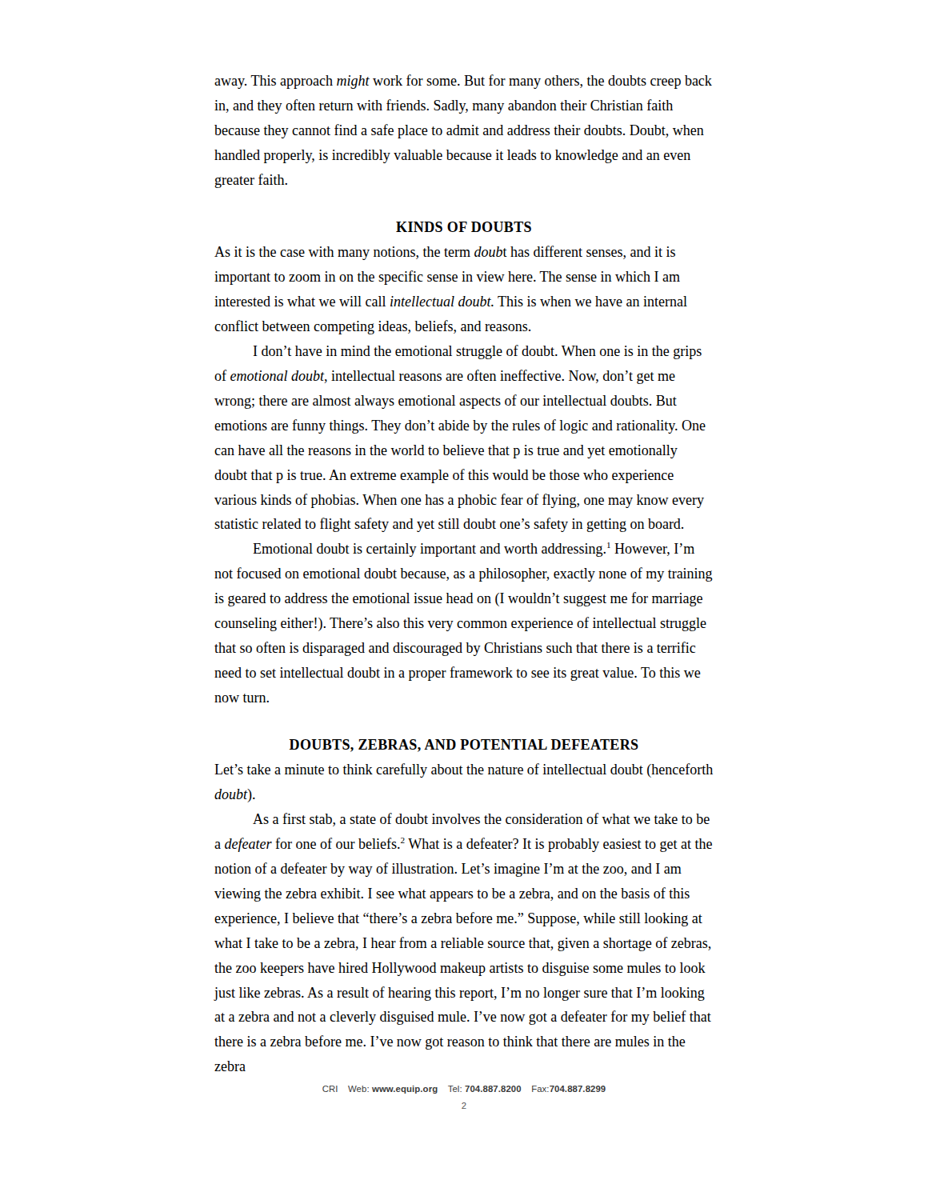away. This approach might work for some. But for many others, the doubts creep back in, and they often return with friends. Sadly, many abandon their Christian faith because they cannot find a safe place to admit and address their doubts. Doubt, when handled properly, is incredibly valuable because it leads to knowledge and an even greater faith.
KINDS OF DOUBTS
As it is the case with many notions, the term doubt has different senses, and it is important to zoom in on the specific sense in view here. The sense in which I am interested is what we will call intellectual doubt. This is when we have an internal conflict between competing ideas, beliefs, and reasons.
I don’t have in mind the emotional struggle of doubt. When one is in the grips of emotional doubt, intellectual reasons are often ineffective. Now, don’t get me wrong; there are almost always emotional aspects of our intellectual doubts. But emotions are funny things. They don’t abide by the rules of logic and rationality. One can have all the reasons in the world to believe that p is true and yet emotionally doubt that p is true. An extreme example of this would be those who experience various kinds of phobias. When one has a phobic fear of flying, one may know every statistic related to flight safety and yet still doubt one’s safety in getting on board.
Emotional doubt is certainly important and worth addressing.1 However, I’m not focused on emotional doubt because, as a philosopher, exactly none of my training is geared to address the emotional issue head on (I wouldn’t suggest me for marriage counseling either!). There’s also this very common experience of intellectual struggle that so often is disparaged and discouraged by Christians such that there is a terrific need to set intellectual doubt in a proper framework to see its great value. To this we now turn.
DOUBTS, ZEBRAS, AND POTENTIAL DEFEATERS
Let’s take a minute to think carefully about the nature of intellectual doubt (henceforth doubt).
As a first stab, a state of doubt involves the consideration of what we take to be a defeater for one of our beliefs.2 What is a defeater? It is probably easiest to get at the notion of a defeater by way of illustration. Let’s imagine I’m at the zoo, and I am viewing the zebra exhibit. I see what appears to be a zebra, and on the basis of this experience, I believe that “there’s a zebra before me.” Suppose, while still looking at what I take to be a zebra, I hear from a reliable source that, given a shortage of zebras, the zoo keepers have hired Hollywood makeup artists to disguise some mules to look just like zebras. As a result of hearing this report, I’m no longer sure that I’m looking at a zebra and not a cleverly disguised mule. I’ve now got a defeater for my belief that there is a zebra before me. I’ve now got reason to think that there are mules in the zebra
CRI Web: www.equip.org Tel: 704.887.8200 Fax:704.887.8299
2